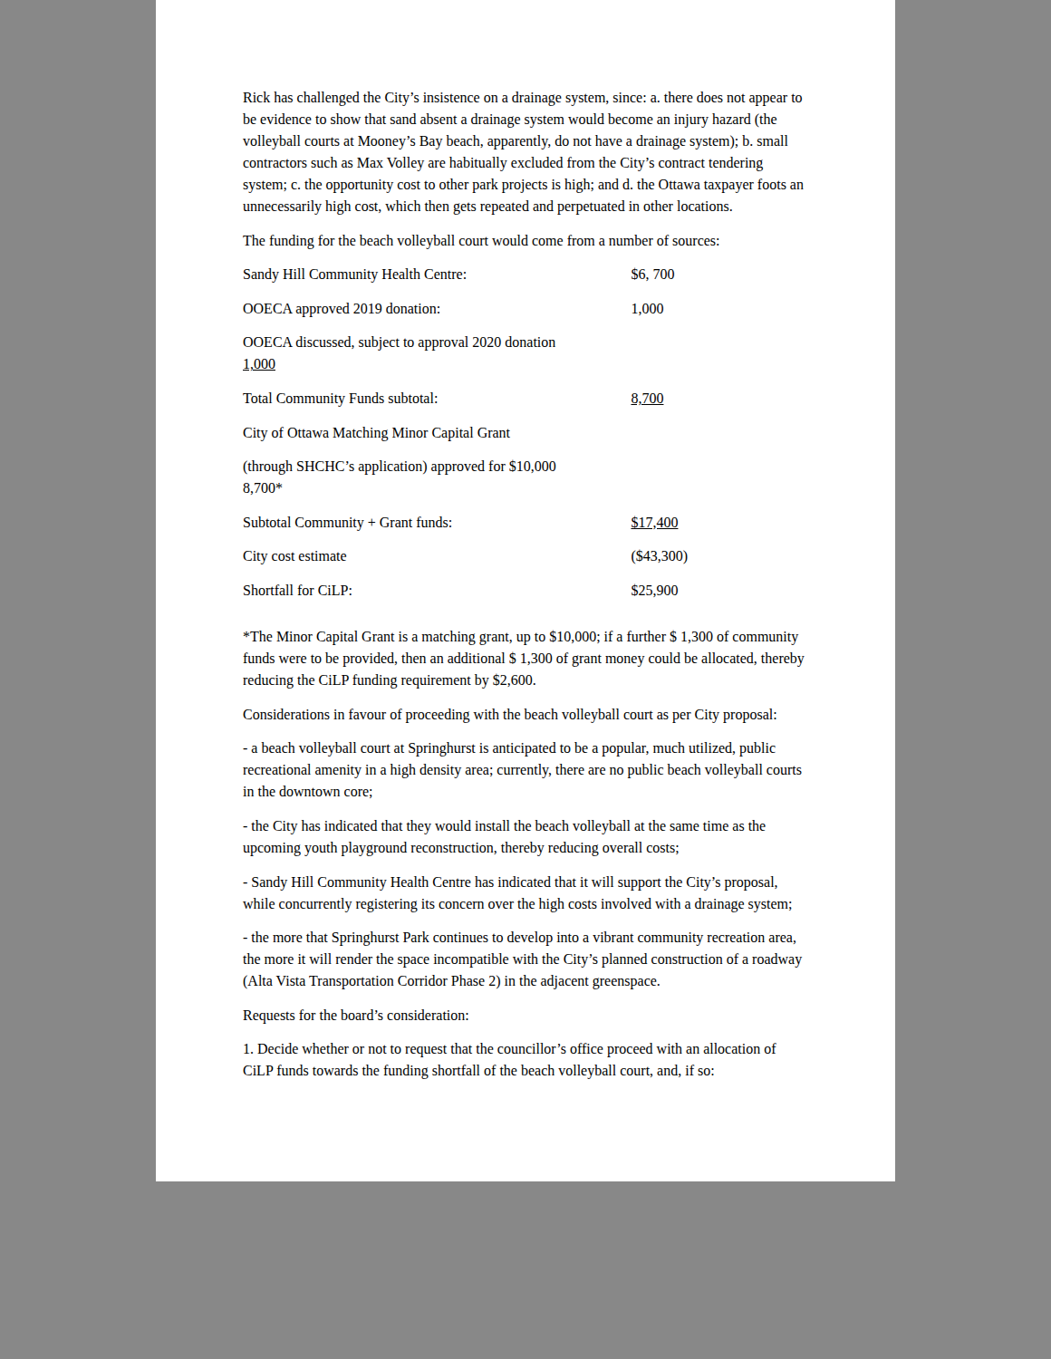Rick has challenged the City’s insistence on a drainage system, since: a. there does not appear to be evidence to show that sand absent a drainage system would become an injury hazard (the volleyball courts at Mooney’s Bay beach, apparently, do not have a drainage system); b. small contractors such as Max Volley are habitually excluded from the City’s contract tendering system; c. the opportunity cost to other park projects is high; and d. the Ottawa taxpayer foots an unnecessarily high cost, which then gets repeated and perpetuated in other locations.
The funding for the beach volleyball court would come from a number of sources:
| Sandy Hill Community Health Centre: | $6, 700 |
| OOECA approved 2019 donation: | 1,000 |
| OOECA discussed, subject to approval 2020 donation 1,000 | |
| Total Community Funds subtotal: | 8,700 |
| City of Ottawa Matching Minor Capital Grant | |
| (through SHCHC’s application) approved for $10,000 8,700* | |
| Subtotal Community + Grant funds: | $17,400 |
| City cost estimate | ($43,300) |
| Shortfall for CiLP: | $25,900 |
*The Minor Capital Grant is a matching grant, up to $10,000; if a further $ 1,300 of community funds were to be provided, then an additional $ 1,300 of grant money could be allocated, thereby reducing the CiLP funding requirement by $2,600.
Considerations in favour of proceeding with the beach volleyball court as per City proposal:
- a beach volleyball court at Springhurst is anticipated to be a popular, much utilized, public recreational amenity in a high density area; currently, there are no public beach volleyball courts in the downtown core;
- the City has indicated that they would install the beach volleyball at the same time as the upcoming youth playground reconstruction, thereby reducing overall costs;
- Sandy Hill Community Health Centre has indicated that it will support the City’s proposal, while concurrently registering its concern over the high costs involved with a drainage system;
- the more that Springhurst Park continues to develop into a vibrant community recreation area, the more it will render the space incompatible with the City’s planned construction of a roadway (Alta Vista Transportation Corridor Phase 2) in the adjacent greenspace.
Requests for the board’s consideration:
1. Decide whether or not to request that the councillor’s office proceed with an allocation of CiLP funds towards the funding shortfall of the beach volleyball court, and, if so: